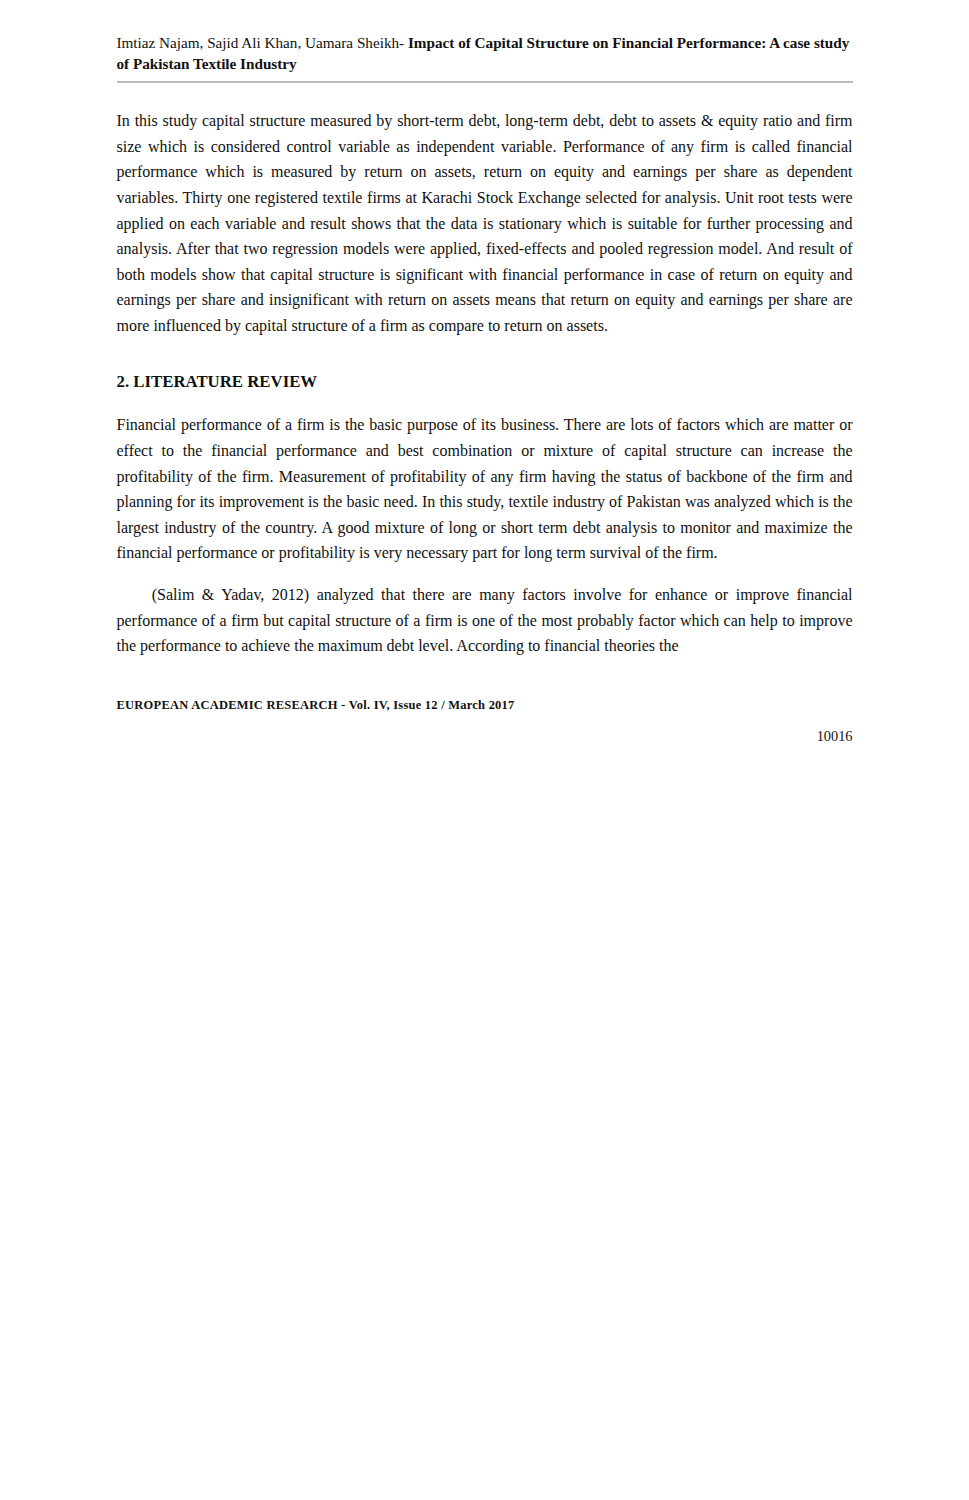Imtiaz Najam, Sajid Ali Khan, Uamara Sheikh- Impact of Capital Structure on Financial Performance: A case study of Pakistan Textile Industry
In this study capital structure measured by short-term debt, long-term debt, debt to assets & equity ratio and firm size which is considered control variable as independent variable. Performance of any firm is called financial performance which is measured by return on assets, return on equity and earnings per share as dependent variables. Thirty one registered textile firms at Karachi Stock Exchange selected for analysis. Unit root tests were applied on each variable and result shows that the data is stationary which is suitable for further processing and analysis. After that two regression models were applied, fixed-effects and pooled regression model. And result of both models show that capital structure is significant with financial performance in case of return on equity and earnings per share and insignificant with return on assets means that return on equity and earnings per share are more influenced by capital structure of a firm as compare to return on assets.
2. LITERATURE REVIEW
Financial performance of a firm is the basic purpose of its business. There are lots of factors which are matter or effect to the financial performance and best combination or mixture of capital structure can increase the profitability of the firm. Measurement of profitability of any firm having the status of backbone of the firm and planning for its improvement is the basic need. In this study, textile industry of Pakistan was analyzed which is the largest industry of the country. A good mixture of long or short term debt analysis to monitor and maximize the financial performance or profitability is very necessary part for long term survival of the firm.
(Salim & Yadav, 2012) analyzed that there are many factors involve for enhance or improve financial performance of a firm but capital structure of a firm is one of the most probably factor which can help to improve the performance to achieve the maximum debt level. According to financial theories the
EUROPEAN ACADEMIC RESEARCH - Vol. IV, Issue 12 / March 2017 10016